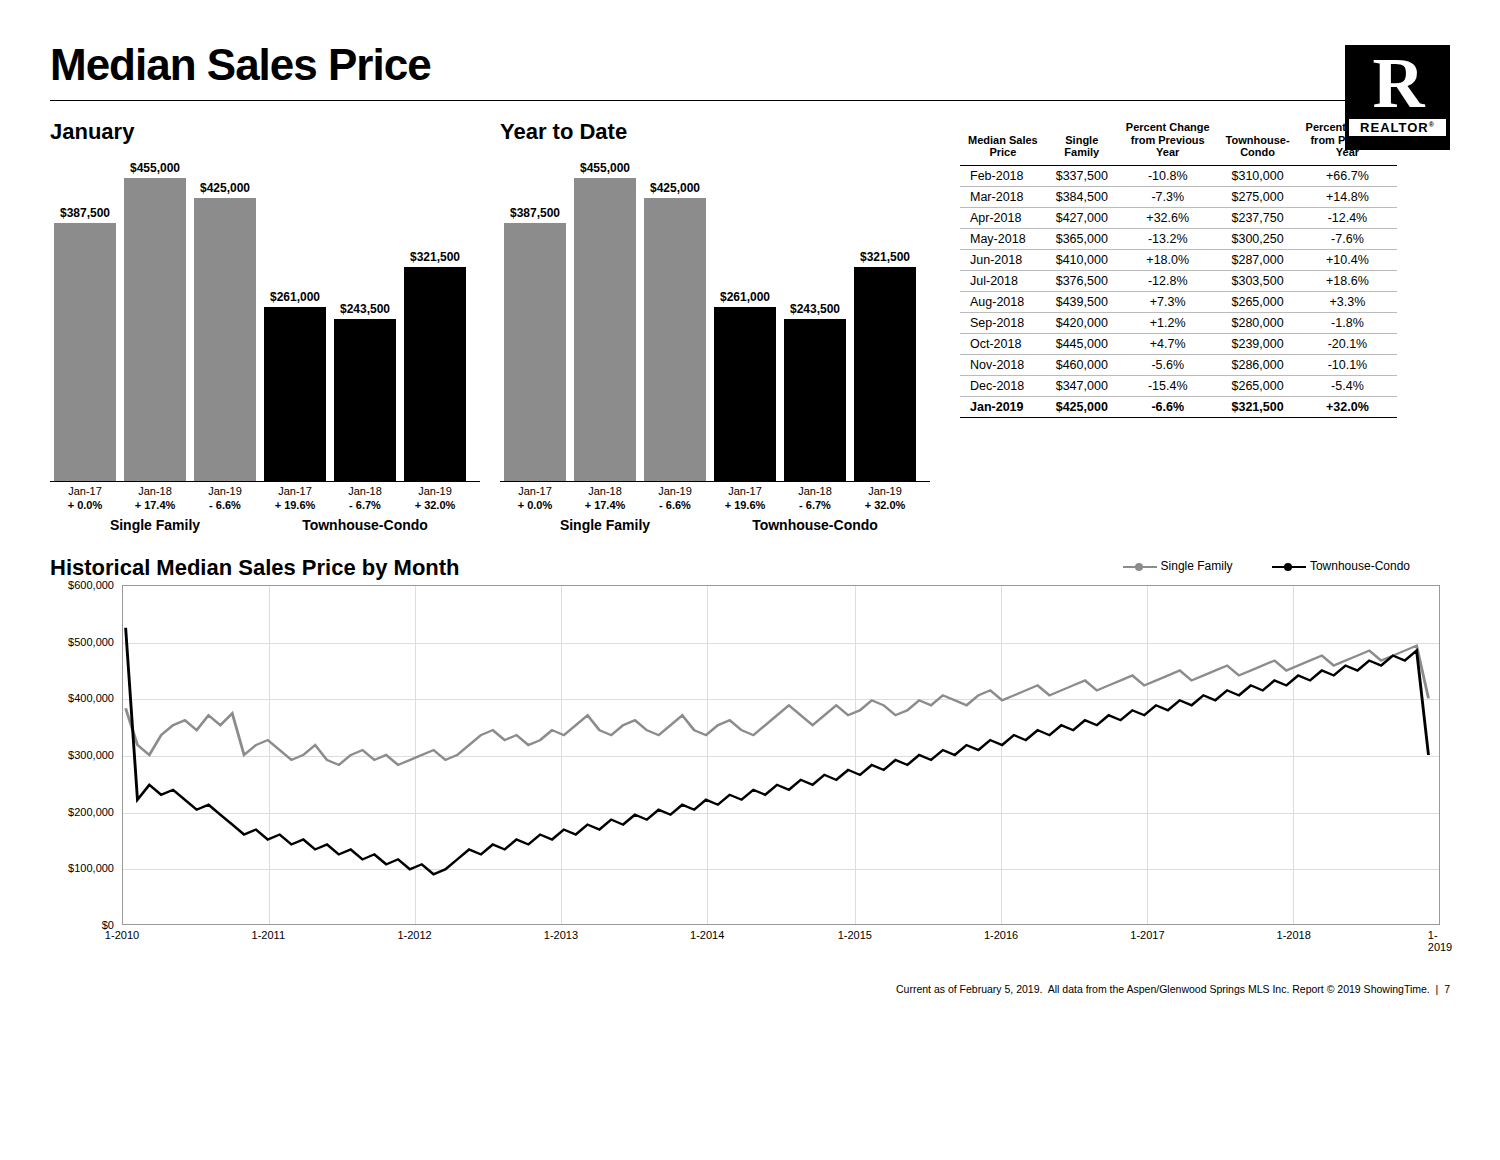Median Sales Price
R
REALTOR®
January
$387,500
$455,000
$425,000
$261,000
$243,500
$321,500
Jan-17+ 0.0%
Jan-18+ 17.4%
Jan-19- 6.6%
Jan-17+ 19.6%
Jan-18- 6.7%
Jan-19+ 32.0%
Single Family
Townhouse-Condo
Year to Date
$387,500
$455,000
$425,000
$261,000
$243,500
$321,500
Jan-17+ 0.0%
Jan-18+ 17.4%
Jan-19- 6.6%
Jan-17+ 19.6%
Jan-18- 6.7%
Jan-19+ 32.0%
Single Family
Townhouse-Condo
| Median Sales Price | Single Family | Percent Change from Previous Year | Townhouse- Condo | Percent Change from Previous Year |
| --- | --- | --- | --- | --- |
| Feb-2018 | $337,500 | -10.8% | $310,000 | +66.7% |
| Mar-2018 | $384,500 | -7.3% | $275,000 | +14.8% |
| Apr-2018 | $427,000 | +32.6% | $237,750 | -12.4% |
| May-2018 | $365,000 | -13.2% | $300,250 | -7.6% |
| Jun-2018 | $410,000 | +18.0% | $287,000 | +10.4% |
| Jul-2018 | $376,500 | -12.8% | $303,500 | +18.6% |
| Aug-2018 | $439,500 | +7.3% | $265,000 | +3.3% |
| Sep-2018 | $420,000 | +1.2% | $280,000 | -1.8% |
| Oct-2018 | $445,000 | +4.7% | $239,000 | -20.1% |
| Nov-2018 | $460,000 | -5.6% | $286,000 | -10.1% |
| Dec-2018 | $347,000 | -15.4% | $265,000 | -5.4% |
| Jan-2019 | $425,000 | -6.6% | $321,500 | +32.0% |
Historical Median Sales Price by Month
Single Family Townhouse-Condo
$600,000
$500,000
$400,000
$300,000
$200,000
$100,000
$0
1-2010
1-2011
1-2012
1-2013
1-2014
1-2015
1-2016
1-2017
1-2018
1-2019
Current as of February 5, 2019. All data from the Aspen/Glenwood Springs MLS Inc. Report © 2019 ShowingTime. | 7